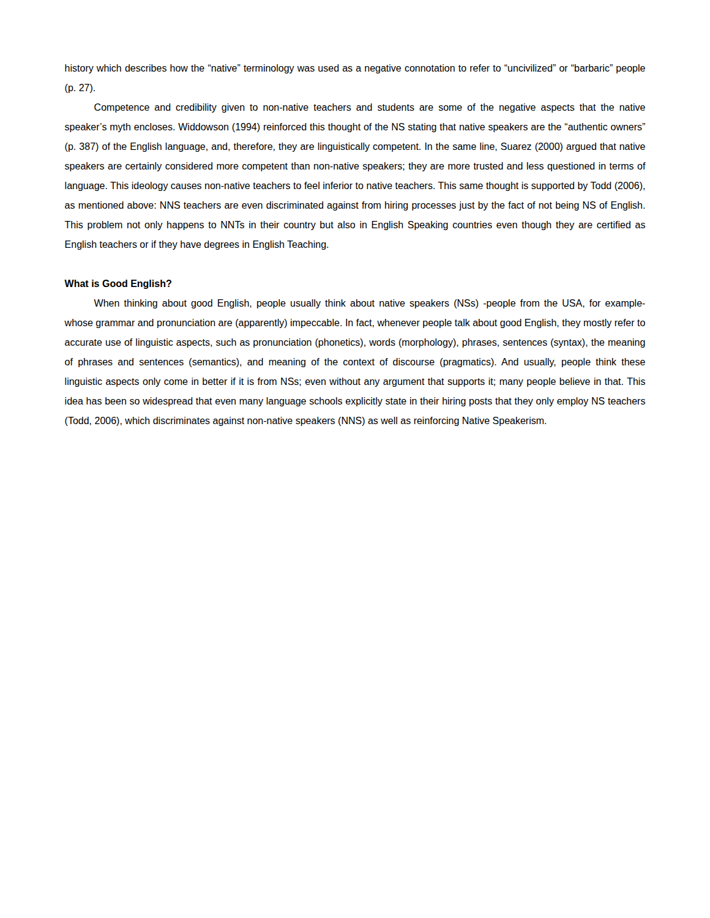history which describes how the “native” terminology was used as a negative connotation to refer to “uncivilized” or “barbaric” people (p. 27).
Competence and credibility given to non-native teachers and students are some of the negative aspects that the native speaker’s myth encloses. Widdowson (1994) reinforced this thought of the NS stating that native speakers are the “authentic owners” (p. 387) of the English language, and, therefore, they are linguistically competent. In the same line, Suarez (2000) argued that native speakers are certainly considered more competent than non-native speakers; they are more trusted and less questioned in terms of language. This ideology causes non-native teachers to feel inferior to native teachers. This same thought is supported by Todd (2006), as mentioned above: NNS teachers are even discriminated against from hiring processes just by the fact of not being NS of English. This problem not only happens to NNTs in their country but also in English Speaking countries even though they are certified as English teachers or if they have degrees in English Teaching.
What is Good English?
When thinking about good English, people usually think about native speakers (NSs) -people from the USA, for example- whose grammar and pronunciation are (apparently) impeccable. In fact, whenever people talk about good English, they mostly refer to accurate use of linguistic aspects, such as pronunciation (phonetics), words (morphology), phrases, sentences (syntax), the meaning of phrases and sentences (semantics), and meaning of the context of discourse (pragmatics). And usually, people think these linguistic aspects only come in better if it is from NSs; even without any argument that supports it; many people believe in that. This idea has been so widespread that even many language schools explicitly state in their hiring posts that they only employ NS teachers (Todd, 2006), which discriminates against non-native speakers (NNS) as well as reinforcing Native Speakerism.